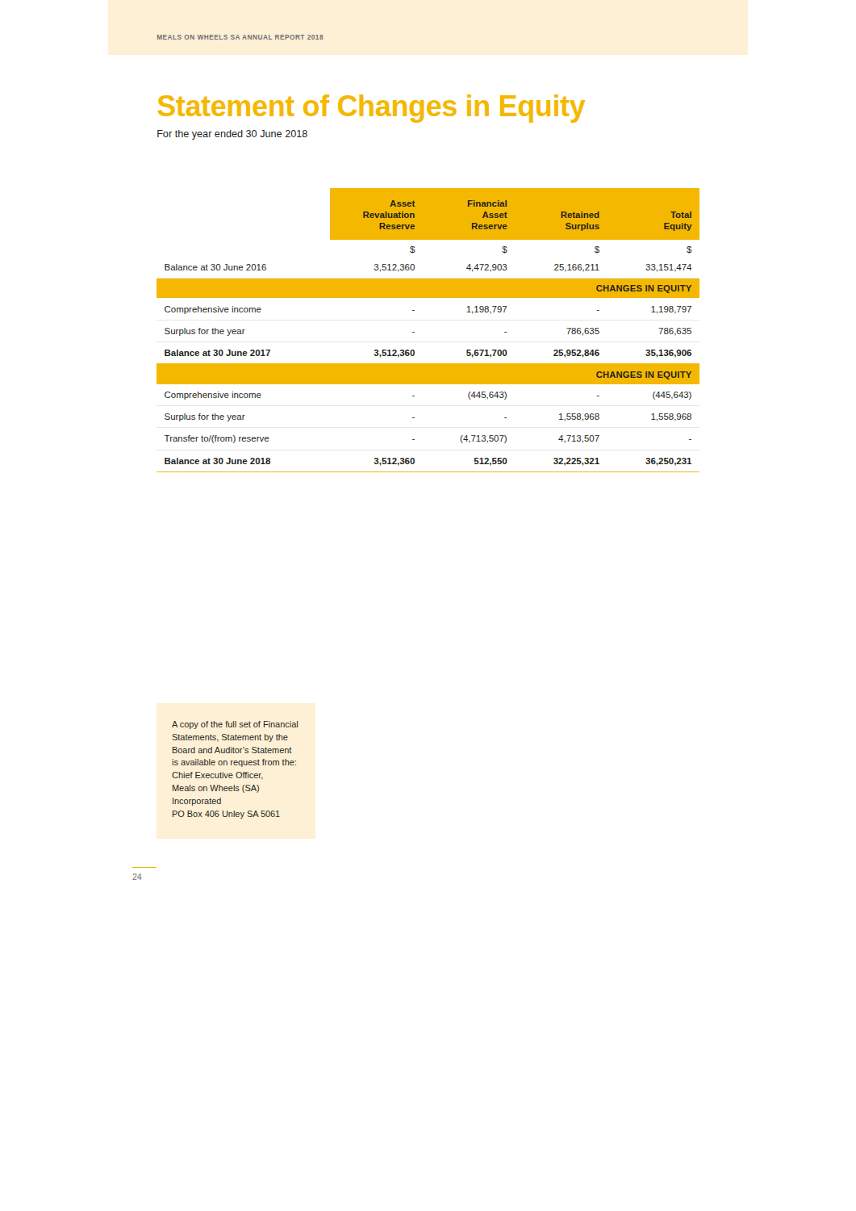Meals on Wheels SA Annual Report 2018
Statement of Changes in Equity
For the year ended 30 June 2018
| | Asset Revaluation Reserve | Financial Asset Reserve | Retained Surplus | Total Equity |
| --- | --- | --- | --- | --- |
| | $ | $ | $ | $ |
| Balance at 30 June 2016 | 3,512,360 | 4,472,903 | 25,166,211 | 33,151,474 |
| Changes in Equity |
| Comprehensive income | - | 1,198,797 | - | 1,198,797 |
| Surplus for the year | - | - | 786,635 | 786,635 |
| Balance at 30 June 2017 | 3,512,360 | 5,671,700 | 25,952,846 | 35,136,906 |
| Changes in Equity |
| Comprehensive income | - | (445,643) | - | (445,643) |
| Surplus for the year | - | - | 1,558,968 | 1,558,968 |
| Transfer to/(from) reserve | - | (4,713,507) | 4,713,507 | - |
| Balance at 30 June 2018 | 3,512,360 | 512,550 | 32,225,321 | 36,250,231 |
A copy of the full set of Financial Statements, Statement by the Board and Auditor’s Statement is available on request from the: Chief Executive Officer,
Meals on Wheels (SA) Incorporated
PO Box 406 Unley SA 5061
24